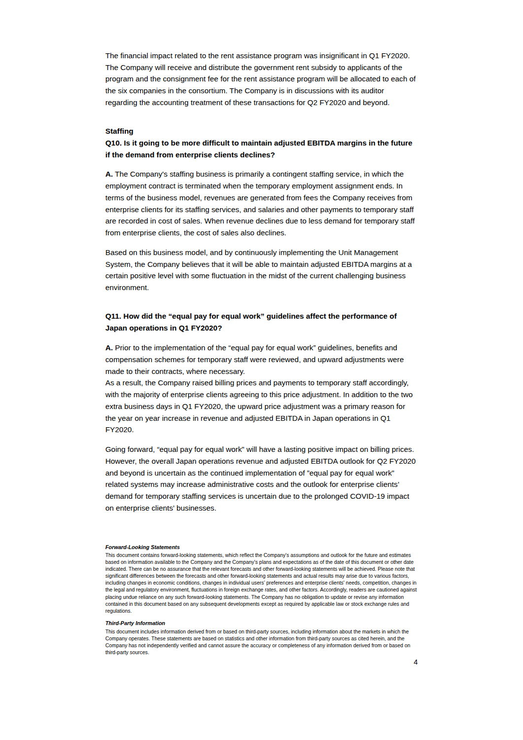The financial impact related to the rent assistance program was insignificant in Q1 FY2020. The Company will receive and distribute the government rent subsidy to applicants of the program and the consignment fee for the rent assistance program will be allocated to each of the six companies in the consortium. The Company is in discussions with its auditor regarding the accounting treatment of these transactions for Q2 FY2020 and beyond.
Staffing
Q10. Is it going to be more difficult to maintain adjusted EBITDA margins in the future if the demand from enterprise clients declines?
A. The Company's staffing business is primarily a contingent staffing service, in which the employment contract is terminated when the temporary employment assignment ends. In terms of the business model, revenues are generated from fees the Company receives from enterprise clients for its staffing services, and salaries and other payments to temporary staff are recorded in cost of sales. When revenue declines due to less demand for temporary staff from enterprise clients, the cost of sales also declines.
Based on this business model, and by continuously implementing the Unit Management System, the Company believes that it will be able to maintain adjusted EBITDA margins at a certain positive level with some fluctuation in the midst of the current challenging business environment.
Q11. How did the “equal pay for equal work” guidelines affect the performance of Japan operations in Q1 FY2020?
A. Prior to the implementation of the “equal pay for equal work” guidelines, benefits and compensation schemes for temporary staff were reviewed, and upward adjustments were made to their contracts, where necessary.
As a result, the Company raised billing prices and payments to temporary staff accordingly, with the majority of enterprise clients agreeing to this price adjustment. In addition to the two extra business days in Q1 FY2020, the upward price adjustment was a primary reason for the year on year increase in revenue and adjusted EBITDA in Japan operations in Q1 FY2020.
Going forward, “equal pay for equal work” will have a lasting positive impact on billing prices. However, the overall Japan operations revenue and adjusted EBITDA outlook for Q2 FY2020 and beyond is uncertain as the continued implementation of ”equal pay for equal work” related systems may increase administrative costs and the outlook for enterprise clients’ demand for temporary staffing services is uncertain due to the prolonged COVID-19 impact on enterprise clients’ businesses.
Forward-Looking Statements
This document contains forward-looking statements, which reflect the Company's assumptions and outlook for the future and estimates based on information available to the Company and the Company's plans and expectations as of the date of this document or other date indicated. There can be no assurance that the relevant forecasts and other forward-looking statements will be achieved. Please note that significant differences between the forecasts and other forward-looking statements and actual results may arise due to various factors, including changes in economic conditions, changes in individual users’ preferences and enterprise clients' needs, competition, changes in the legal and regulatory environment, fluctuations in foreign exchange rates, and other factors. Accordingly, readers are cautioned against placing undue reliance on any such forward-looking statements. The Company has no obligation to update or revise any information contained in this document based on any subsequent developments except as required by applicable law or stock exchange rules and regulations.
Third-Party Information
This document includes information derived from or based on third-party sources, including information about the markets in which the Company operates. These statements are based on statistics and other information from third-party sources as cited herein, and the Company has not independently verified and cannot assure the accuracy or completeness of any information derived from or based on third-party sources.
4